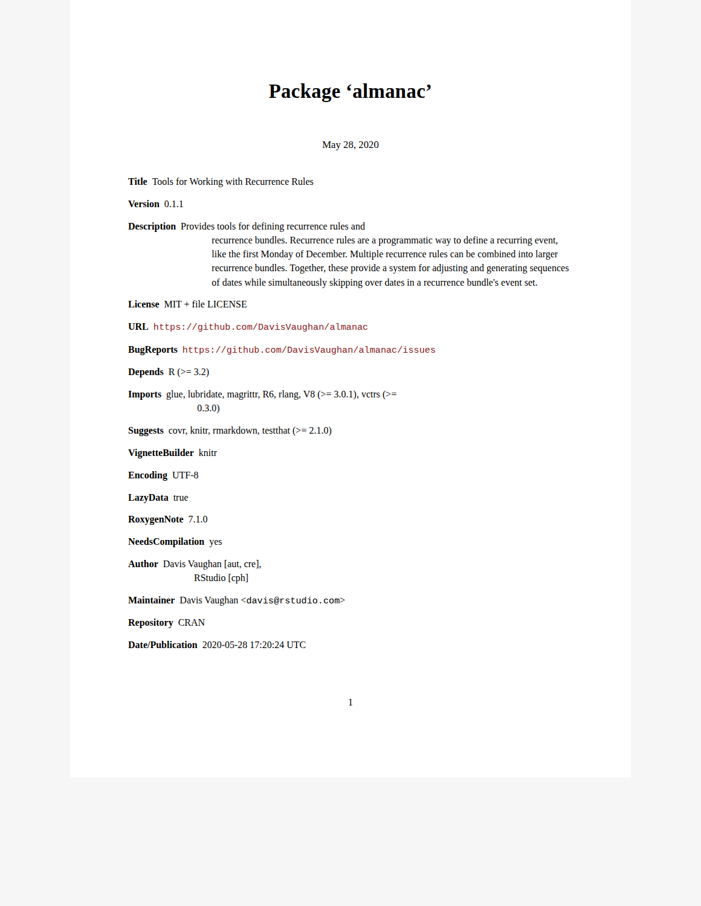Package ‘almanac’
May 28, 2020
Title
Tools for Working with Recurrence Rules
Version
0.1.1
Description
Provides tools for defining recurrence rules and
recurrence bundles. Recurrence rules are a programmatic way to define a recurring event, like the first Monday of December. Multiple recurrence rules can be combined into larger recurrence bundles. Together, these provide a system for adjusting and generating sequences of dates while simultaneously skipping over dates in a recurrence bundle's event set.
License
MIT + file LICENSE
URL
https://github.com/DavisVaughan/almanac
BugReports
https://github.com/DavisVaughan/almanac/issues
Depends
R (>= 3.2)
Imports
glue, lubridate, magrittr, R6, rlang, V8 (>= 3.0.1), vctrs (>=
0.3.0)
Suggests
covr, knitr, rmarkdown, testthat (>= 2.1.0)
VignetteBuilder
knitr
Encoding
UTF-8
LazyData
true
RoxygenNote
7.1.0
NeedsCompilation
yes
Author
Davis Vaughan [aut, cre],
RStudio [cph]
Maintainer
Davis Vaughan <davis@rstudio.com>
Repository
CRAN
Date/Publication
2020-05-28 17:20:24 UTC
1